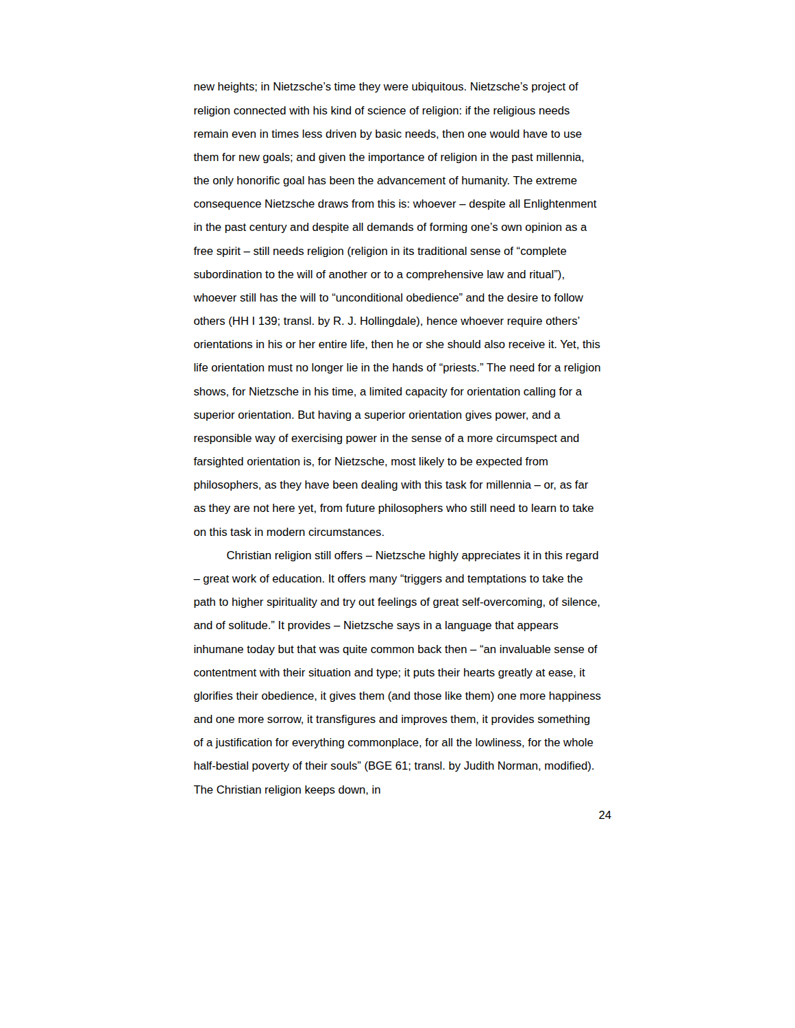new heights; in Nietzsche’s time they were ubiquitous. Nietzsche’s project of religion connected with his kind of science of religion: if the religious needs remain even in times less driven by basic needs, then one would have to use them for new goals; and given the importance of religion in the past millennia, the only honorific goal has been the advancement of humanity. The extreme consequence Nietzsche draws from this is: whoever – despite all Enlightenment in the past century and despite all demands of forming one’s own opinion as a free spirit – still needs religion (religion in its traditional sense of “complete subordination to the will of another or to a comprehensive law and ritual”), whoever still has the will to “unconditional obedience” and the desire to follow others (HH I 139; transl. by R. J. Hollingdale), hence whoever require others’ orientations in his or her entire life, then he or she should also receive it. Yet, this life orientation must no longer lie in the hands of “priests.” The need for a religion shows, for Nietzsche in his time, a limited capacity for orientation calling for a superior orientation. But having a superior orientation gives power, and a responsible way of exercising power in the sense of a more circumspect and farsighted orientation is, for Nietzsche, most likely to be expected from philosophers, as they have been dealing with this task for millennia – or, as far as they are not here yet, from future philosophers who still need to learn to take on this task in modern circumstances.
Christian religion still offers – Nietzsche highly appreciates it in this regard – great work of education. It offers many “triggers and temptations to take the path to higher spirituality and try out feelings of great self-overcoming, of silence, and of solitude.” It provides – Nietzsche says in a language that appears inhumane today but that was quite common back then – “an invaluable sense of contentment with their situation and type; it puts their hearts greatly at ease, it glorifies their obedience, it gives them (and those like them) one more happiness and one more sorrow, it transfigures and improves them, it provides something of a justification for everything commonplace, for all the lowliness, for the whole half-bestial poverty of their souls” (BGE 61; transl. by Judith Norman, modified). The Christian religion keeps down, in
24